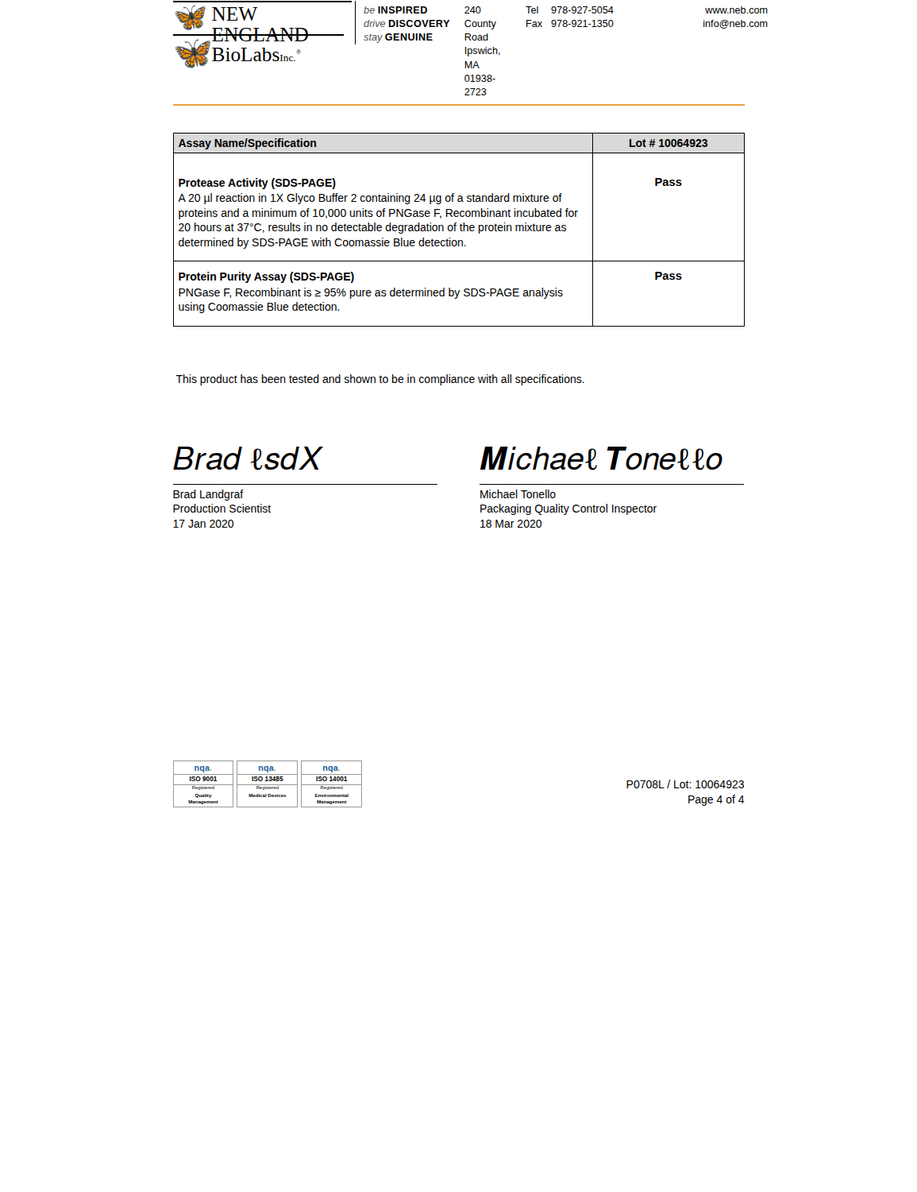🦋
🦋
NEW ENGLAND
BioLabsInc.®
be INSPIRED
drive DISCOVERY
stay GENUINE
240 County Road
Ipswich, MA 01938-2723
Tel 978-927-5054
Fax 978-921-1350
www.neb.com
info@neb.com
| Assay Name/Specification | Lot # 10064923 |
| --- | --- |
| Protease Activity (SDS-PAGE) A 20 µl reaction in 1X Glyco Buffer 2 containing 24 µg of a standard mixture of proteins and a minimum of 10,000 units of PNGase F, Recombinant incubated for 20 hours at 37°C, results in no detectable degradation of the protein mixture as determined by SDS-PAGE with Coomassie Blue detection. | Pass |
| Protein Purity Assay (SDS-PAGE) PNGase F, Recombinant is ≥ 95% pure as determined by SDS-PAGE analysis using Coomassie Blue detection. | Pass |
This product has been tested and shown to be in compliance with all specifications.
𝐵𝑟𝑎𝑑 ℓ𝑠𝑑𝑋
Brad Landgraf
Production Scientist
17 Jan 2020
𝑴𝑖𝑐ℎ𝑎𝑒ℓ 𝑻𝑜𝑛𝑒ℓℓ𝑜
Michael Tonello
Packaging Quality Control Inspector
18 Mar 2020
nqa.
ISO 9001
Registered
Quality
Management
nqa.
ISO 13485
Registered
Medical Devices
nqa.
ISO 14001
Registered
Environmental
Management
P0708L / Lot: 10064923
Page 4 of 4